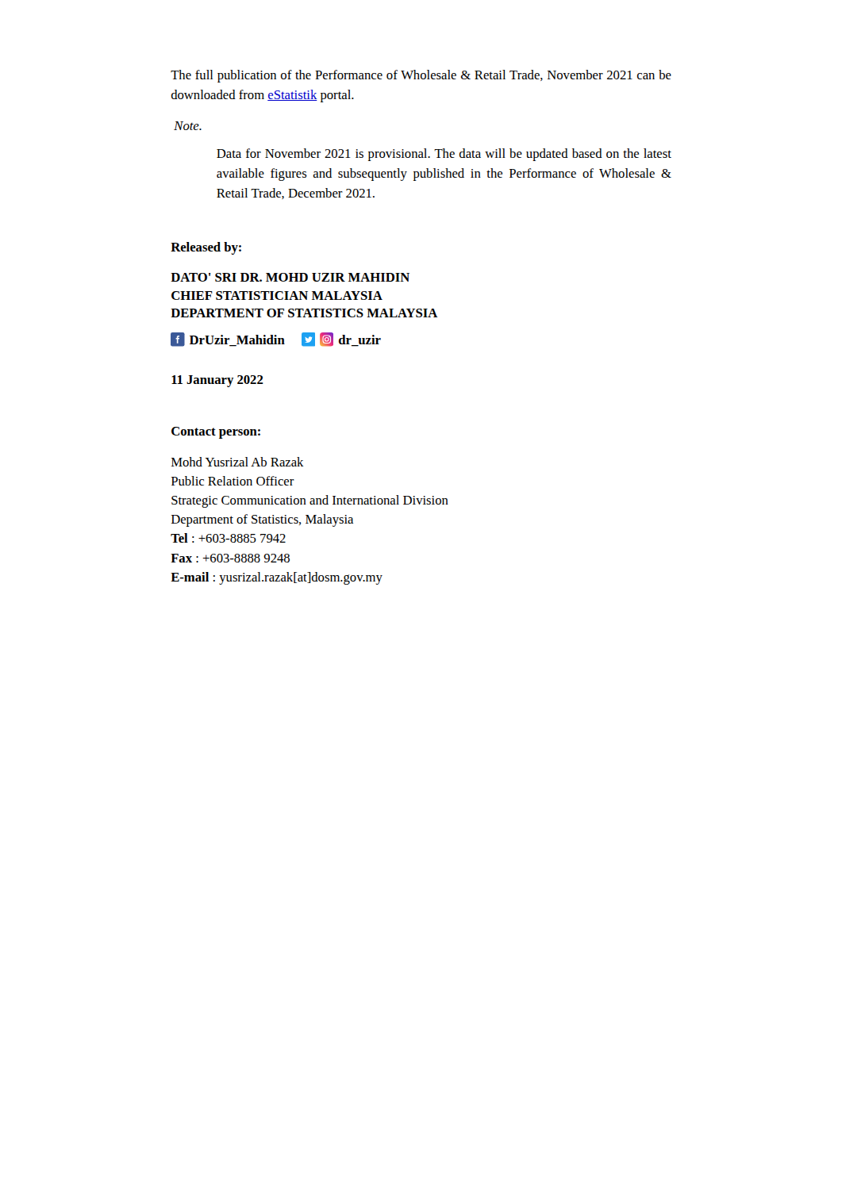The full publication of the Performance of Wholesale & Retail Trade, November 2021 can be downloaded from eStatistik portal.
Note.
Data for November 2021 is provisional. The data will be updated based on the latest available figures and subsequently published in the Performance of Wholesale & Retail Trade, December 2021.
Released by:
DATO' SRI DR. MOHD UZIR MAHIDIN
CHIEF STATISTICIAN MALAYSIA
DEPARTMENT OF STATISTICS MALAYSIA
DrUzir_Mahidin dr_uzir
11 January 2022
Contact person:
Mohd Yusrizal Ab Razak
Public Relation Officer
Strategic Communication and International Division
Department of Statistics, Malaysia
Tel : +603-8885 7942
Fax : +603-8888 9248
E-mail : yusrizal.razak[at]dosm.gov.my